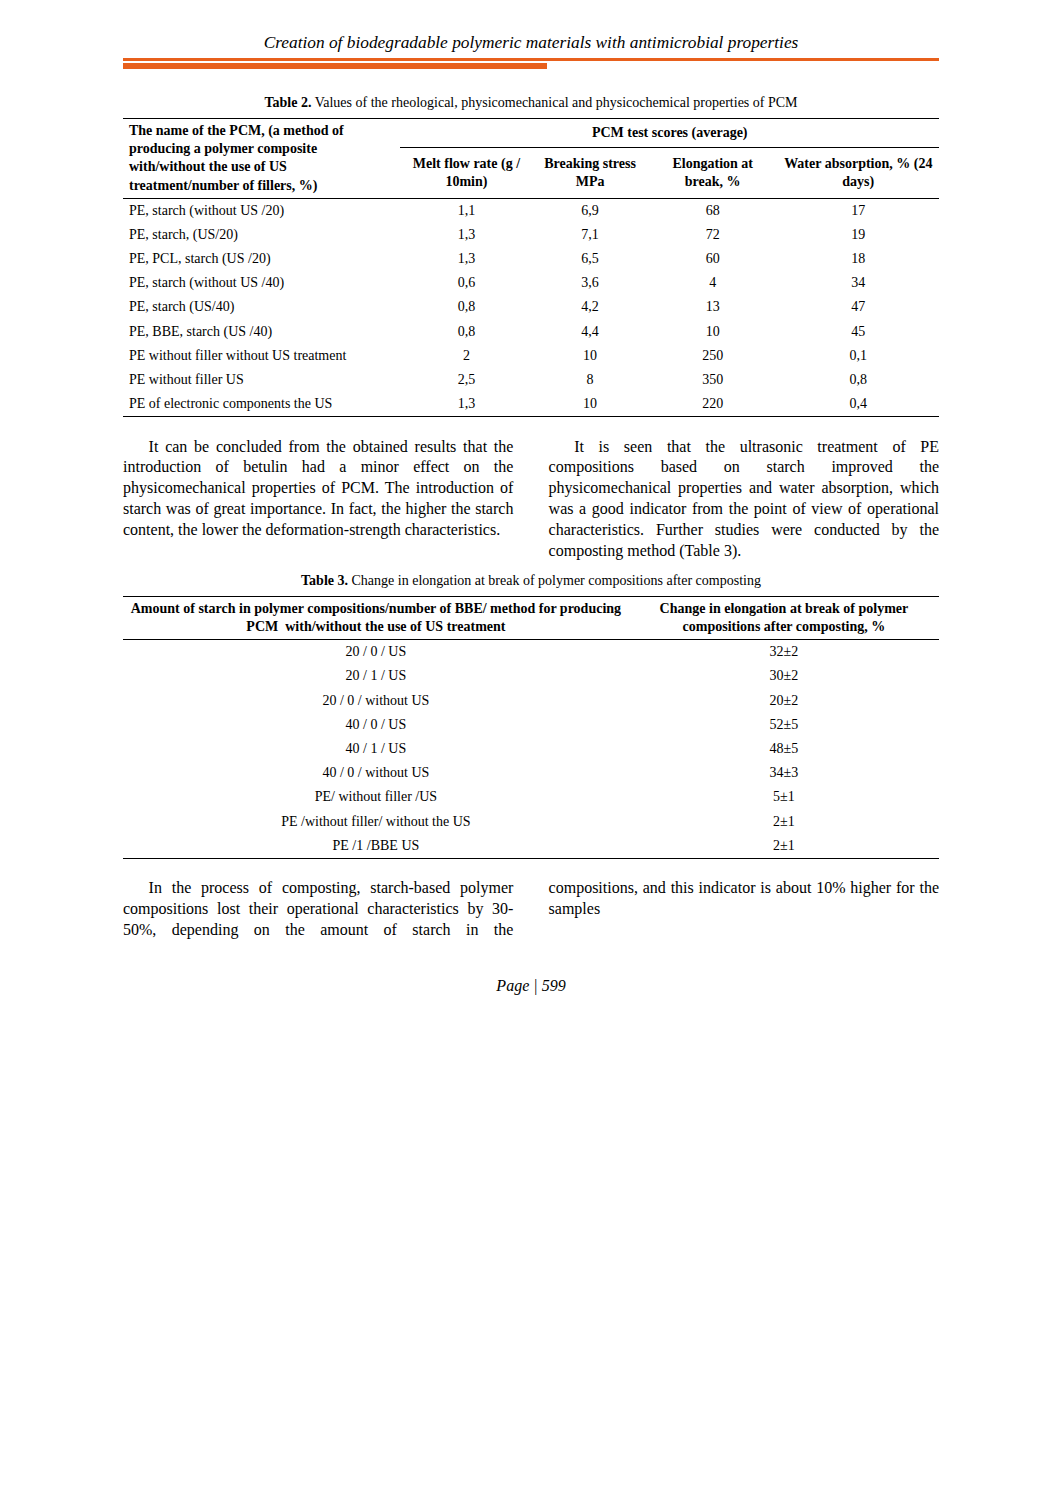Creation of biodegradable polymeric materials with antimicrobial properties
Table 2. Values of the rheological, physicomechanical and physicochemical properties of PCM
| The name of the PCM, (a method of producing a polymer composite with/without the use of US treatment/number of fillers, %) | PCM test scores (average) |
| --- | --- |
| Melt flow rate (g / 10min) | Breaking stress MPa | Elongation at break, % | Water absorption, % (24 days) |
| PE, starch (without US /20) | 1,1 | 6,9 | 68 | 17 |
| PE, starch, (US/20) | 1,3 | 7,1 | 72 | 19 |
| PE, PCL, starch (US /20) | 1,3 | 6,5 | 60 | 18 |
| PE, starch (without US /40) | 0,6 | 3,6 | 4 | 34 |
| PE, starch (US/40) | 0,8 | 4,2 | 13 | 47 |
| PE, BBE, starch (US /40) | 0,8 | 4,4 | 10 | 45 |
| PE without filler without US treatment | 2 | 10 | 250 | 0,1 |
| PE without filler US | 2,5 | 8 | 350 | 0,8 |
| PE of electronic components the US | 1,3 | 10 | 220 | 0,4 |
It can be concluded from the obtained results that the introduction of betulin had a minor effect on the physicomechanical properties of PCM. The introduction of starch was of great importance. In fact, the higher the starch content, the lower the deformation-strength characteristics.
It is seen that the ultrasonic treatment of PE compositions based on starch improved the physicomechanical properties and water absorption, which was a good indicator from the point of view of operational characteristics. Further studies were conducted by the composting method (Table 3).
Table 3. Change in elongation at break of polymer compositions after composting
| Amount of starch in polymer compositions/number of BBE/ method for producing PCM with/without the use of US treatment | Change in elongation at break of polymer compositions after composting, % |
| --- | --- |
| 20 / 0 / US | 32±2 |
| 20 / 1 / US | 30±2 |
| 20 / 0 / without US | 20±2 |
| 40 / 0 / US | 52±5 |
| 40 / 1 / US | 48±5 |
| 40 / 0 / without US | 34±3 |
| PE/ without filler /US | 5±1 |
| PE /without filler/ without the US | 2±1 |
| PE /1 /BBE US | 2±1 |
In the process of composting, starch-based polymer compositions lost their operational characteristics by 30-50%, depending on the amount of starch in the compositions, and this indicator is about 10% higher for the samples
Page | 599